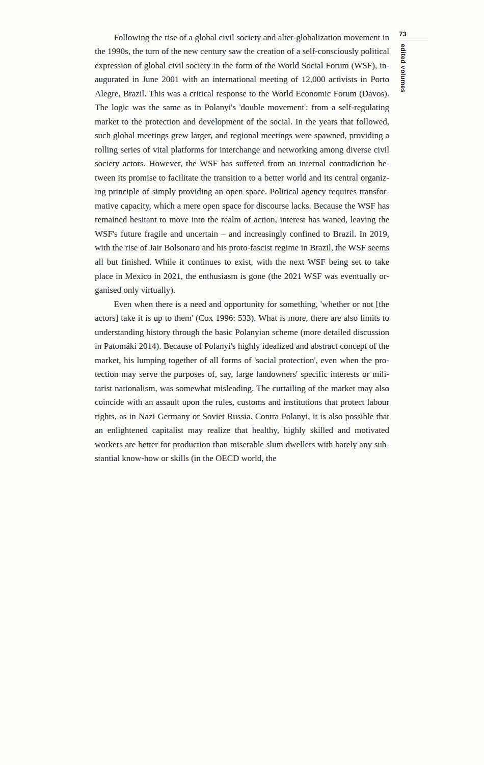73 edited volumes
Following the rise of a global civil society and alter-globalization movement in the 1990s, the turn of the new century saw the creation of a self-consciously political expression of global civil society in the form of the World Social Forum (WSF), inaugurated in June 2001 with an international meeting of 12,000 activists in Porto Alegre, Brazil. This was a critical response to the World Economic Forum (Davos). The logic was the same as in Polanyi's 'double movement': from a self-regulating market to the protection and development of the social. In the years that followed, such global meetings grew larger, and regional meetings were spawned, providing a rolling series of vital platforms for interchange and networking among diverse civil society actors. However, the WSF has suffered from an internal contradiction between its promise to facilitate the transition to a better world and its central organizing principle of simply providing an open space. Political agency requires transformative capacity, which a mere open space for discourse lacks. Because the WSF has remained hesitant to move into the realm of action, interest has waned, leaving the WSF's future fragile and uncertain – and increasingly confined to Brazil. In 2019, with the rise of Jair Bolsonaro and his proto-fascist regime in Brazil, the WSF seems all but finished. While it continues to exist, with the next WSF being set to take place in Mexico in 2021, the enthusiasm is gone (the 2021 WSF was eventually organised only virtually).
Even when there is a need and opportunity for something, 'whether or not [the actors] take it is up to them' (Cox 1996: 533). What is more, there are also limits to understanding history through the basic Polanyian scheme (more detailed discussion in Patomäki 2014). Because of Polanyi's highly idealized and abstract concept of the market, his lumping together of all forms of 'social protection', even when the protection may serve the purposes of, say, large landowners' specific interests or militarist nationalism, was somewhat misleading. The curtailing of the market may also coincide with an assault upon the rules, customs and institutions that protect labour rights, as in Nazi Germany or Soviet Russia. Contra Polanyi, it is also possible that an enlightened capitalist may realize that healthy, highly skilled and motivated workers are better for production than miserable slum dwellers with barely any substantial know-how or skills (in the OECD world, the